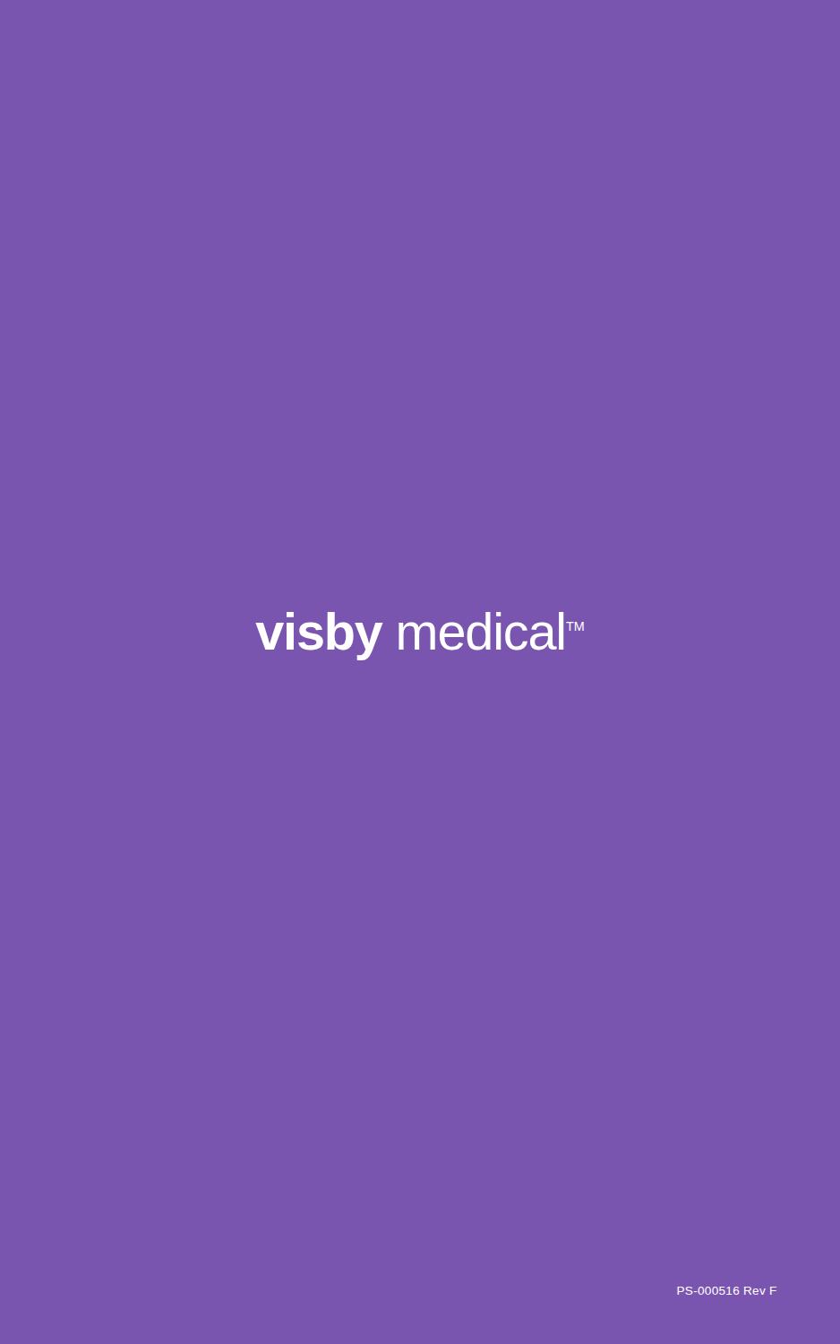visby medical TM
PS-000516 Rev F